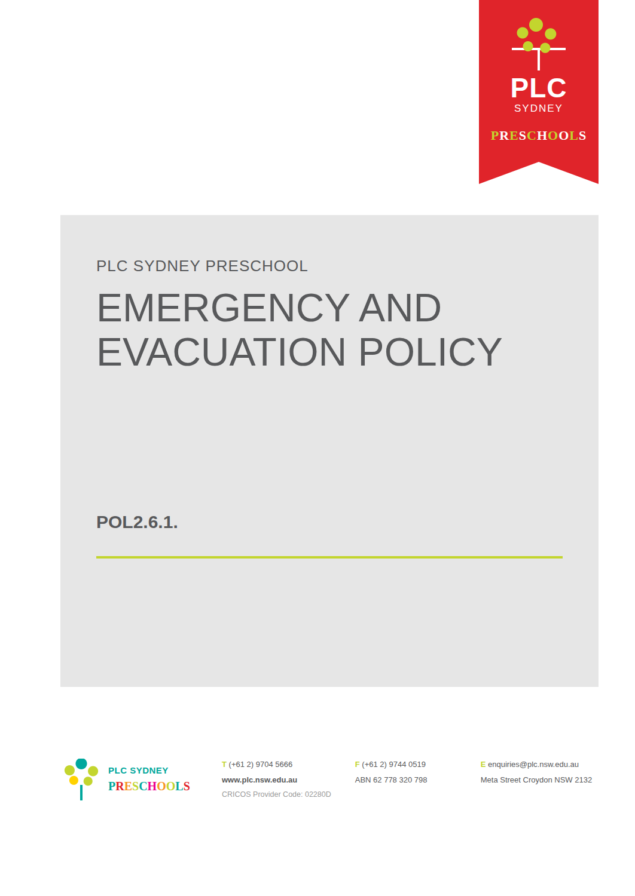PLC
SYDNEY
PRESCHOOLS
PLC SYDNEY PRESCHOOL
EMERGENCY AND EVACUATION POLICY
POL2.6.1.
PLC SYDNEY
PRESCHOOLS
T (+61 2) 9704 5666
www.plc.nsw.edu.au
CRICOS Provider Code: 02280D
F (+61 2) 9744 0519
ABN 62 778 320 798
E enquiries@plc.nsw.edu.au
Meta Street Croydon NSW 2132